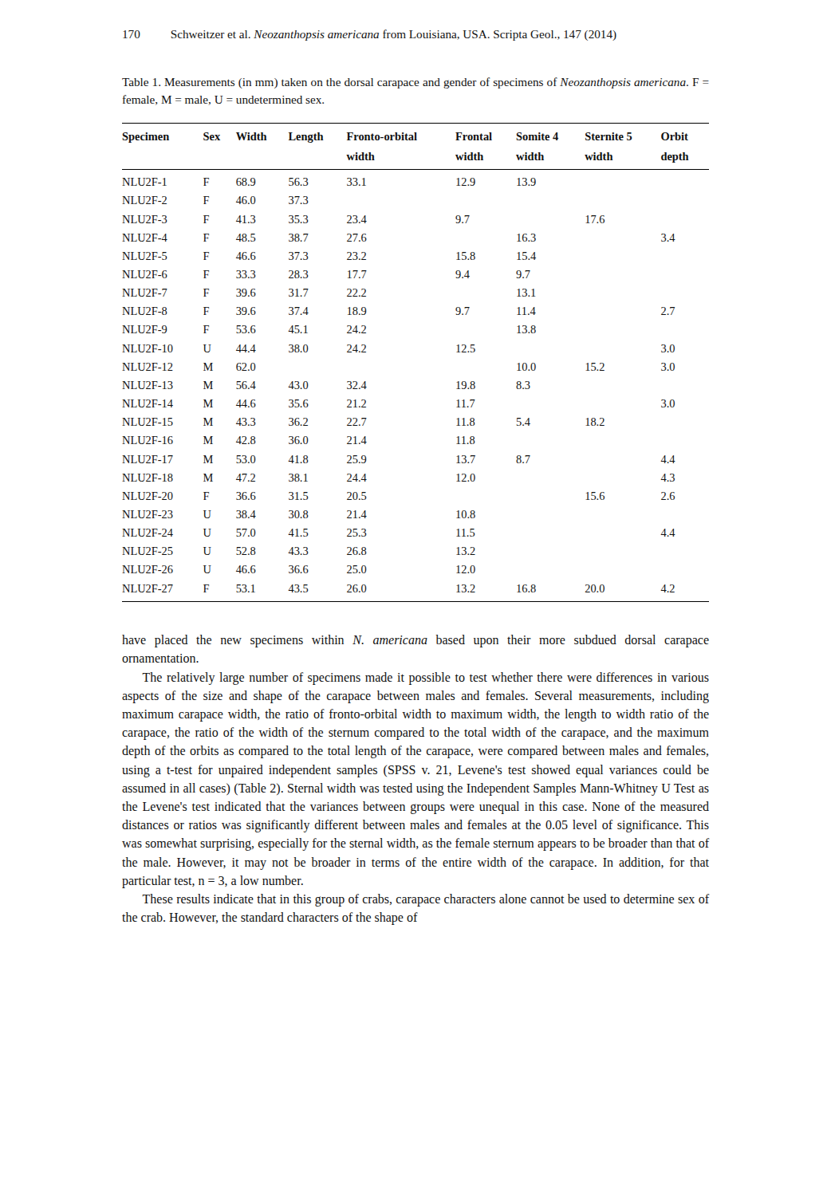170 Schweitzer et al. Neozanthopsis americana from Louisiana, USA. Scripta Geol., 147 (2014)
Table 1. Measurements (in mm) taken on the dorsal carapace and gender of specimens of Neozanthopsis americana. F = female, M = male, U = undetermined sex.
| Specimen | Sex | Width | Length | Fronto-orbital | Frontal | Somite 4 | Sternite 5 | Orbit |
| --- | --- | --- | --- | --- | --- | --- | --- | --- |
| | | | | width | width | width | width | depth |
| NLU2F-1 | F | 68.9 | 56.3 | 33.1 | 12.9 | 13.9 | | |
| NLU2F-2 | F | 46.0 | 37.3 | | | | | |
| NLU2F-3 | F | 41.3 | 35.3 | 23.4 | 9.7 | | 17.6 | |
| NLU2F-4 | F | 48.5 | 38.7 | 27.6 | | 16.3 | | 3.4 |
| NLU2F-5 | F | 46.6 | 37.3 | 23.2 | 15.8 | 15.4 | | |
| NLU2F-6 | F | 33.3 | 28.3 | 17.7 | 9.4 | 9.7 | | |
| NLU2F-7 | F | 39.6 | 31.7 | 22.2 | | 13.1 | | |
| NLU2F-8 | F | 39.6 | 37.4 | 18.9 | 9.7 | 11.4 | | 2.7 |
| NLU2F-9 | F | 53.6 | 45.1 | 24.2 | | 13.8 | | |
| NLU2F-10 | U | 44.4 | 38.0 | 24.2 | 12.5 | | | 3.0 |
| NLU2F-12 | M | 62.0 | | | | 10.0 | 15.2 | 3.0 |
| NLU2F-13 | M | 56.4 | 43.0 | 32.4 | 19.8 | 8.3 | | |
| NLU2F-14 | M | 44.6 | 35.6 | 21.2 | 11.7 | | | 3.0 |
| NLU2F-15 | M | 43.3 | 36.2 | 22.7 | 11.8 | 5.4 | 18.2 | |
| NLU2F-16 | M | 42.8 | 36.0 | 21.4 | 11.8 | | | |
| NLU2F-17 | M | 53.0 | 41.8 | 25.9 | 13.7 | 8.7 | | 4.4 |
| NLU2F-18 | M | 47.2 | 38.1 | 24.4 | 12.0 | | | 4.3 |
| NLU2F-20 | F | 36.6 | 31.5 | 20.5 | | | 15.6 | 2.6 |
| NLU2F-23 | U | 38.4 | 30.8 | 21.4 | 10.8 | | | |
| NLU2F-24 | U | 57.0 | 41.5 | 25.3 | 11.5 | | | 4.4 |
| NLU2F-25 | U | 52.8 | 43.3 | 26.8 | 13.2 | | | |
| NLU2F-26 | U | 46.6 | 36.6 | 25.0 | 12.0 | | | |
| NLU2F-27 | F | 53.1 | 43.5 | 26.0 | 13.2 | 16.8 | 20.0 | 4.2 |
have placed the new specimens within N. americana based upon their more subdued dorsal carapace ornamentation.
The relatively large number of specimens made it possible to test whether there were differences in various aspects of the size and shape of the carapace between males and females. Several measurements, including maximum carapace width, the ratio of fronto-orbital width to maximum width, the length to width ratio of the carapace, the ratio of the width of the sternum compared to the total width of the carapace, and the maximum depth of the orbits as compared to the total length of the carapace, were compared between males and females, using a t-test for unpaired independent samples (SPSS v. 21, Levene's test showed equal variances could be assumed in all cases) (Table 2). Sternal width was tested using the Independent Samples Mann-Whitney U Test as the Levene's test indicated that the variances between groups were unequal in this case. None of the measured distances or ratios was significantly different between males and females at the 0.05 level of significance. This was somewhat surprising, especially for the sternal width, as the female sternum appears to be broader than that of the male. However, it may not be broader in terms of the entire width of the carapace. In addition, for that particular test, n = 3, a low number.
These results indicate that in this group of crabs, carapace characters alone cannot be used to determine sex of the crab. However, the standard characters of the shape of